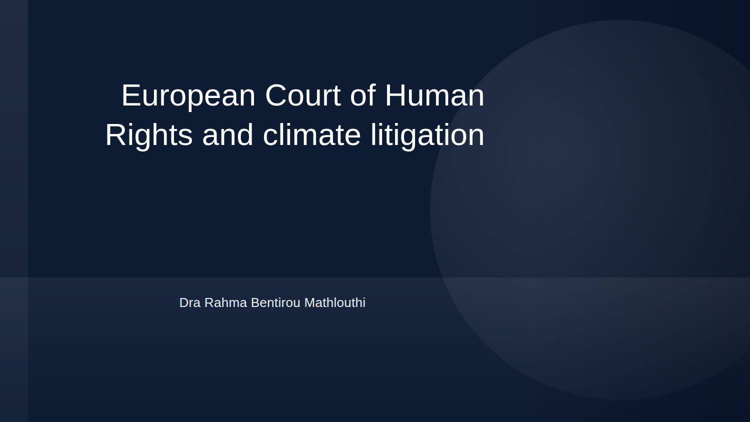European Court of Human Rights and climate litigation
Dra Rahma Bentirou Mathlouthi